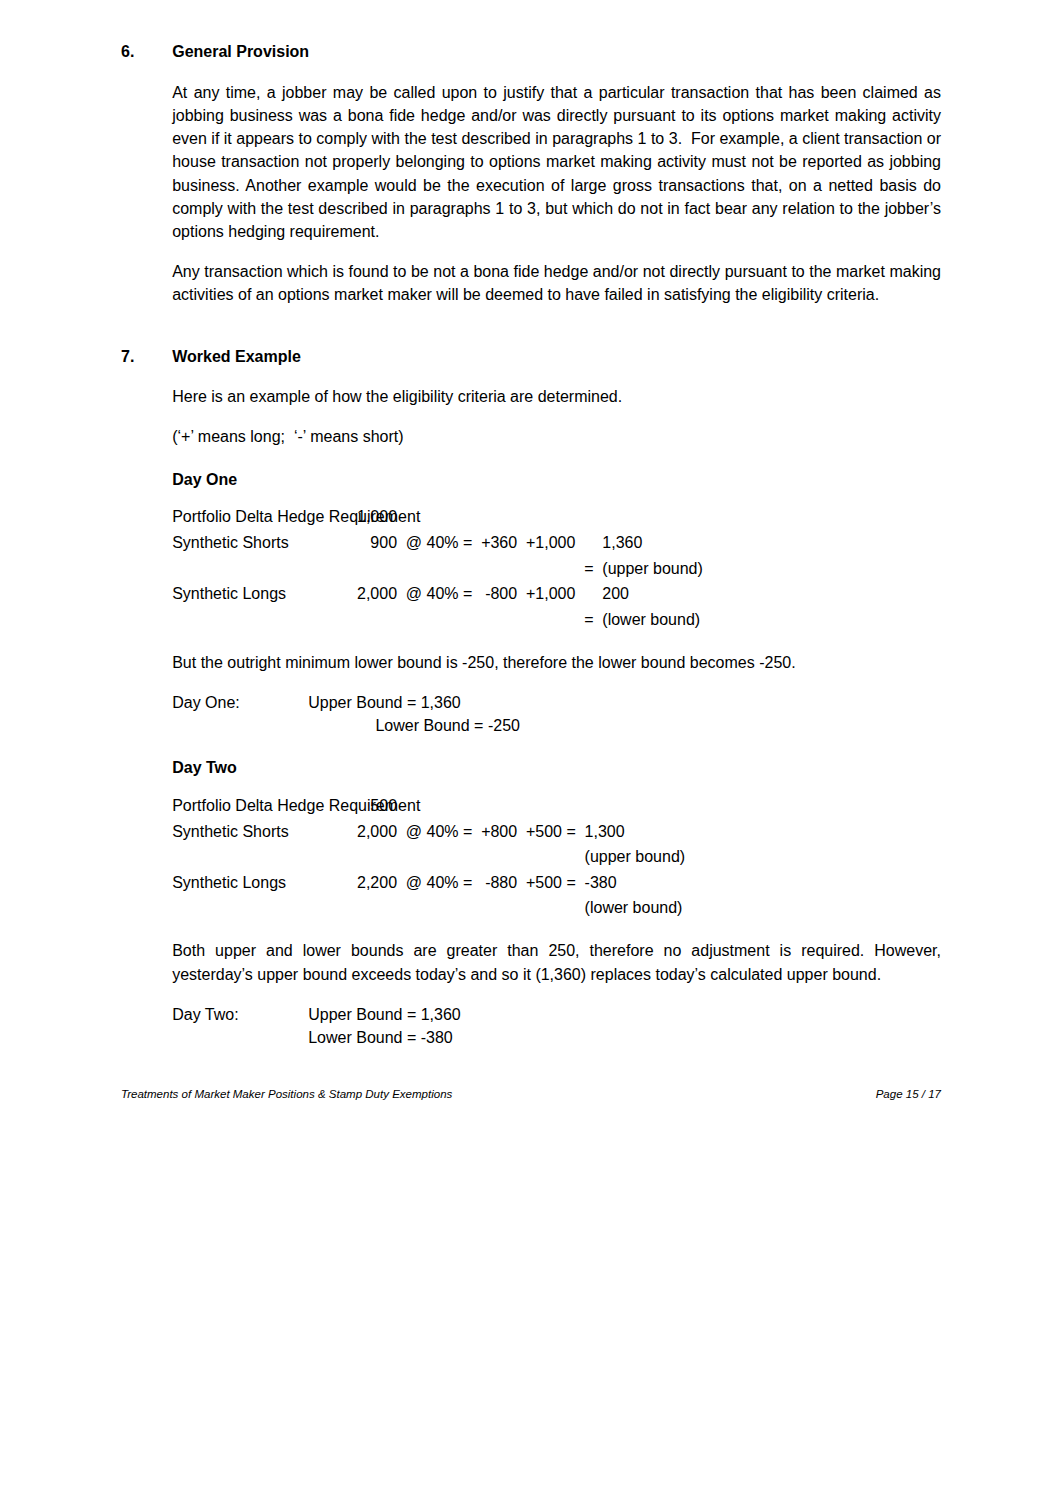6. General Provision
At any time, a jobber may be called upon to justify that a particular transaction that has been claimed as jobbing business was a bona fide hedge and/or was directly pursuant to its options market making activity even if it appears to comply with the test described in paragraphs 1 to 3. For example, a client transaction or house transaction not properly belonging to options market making activity must not be reported as jobbing business. Another example would be the execution of large gross transactions that, on a netted basis do comply with the test described in paragraphs 1 to 3, but which do not in fact bear any relation to the jobber’s options hedging requirement.
Any transaction which is found to be not a bona fide hedge and/or not directly pursuant to the market making activities of an options market maker will be deemed to have failed in satisfying the eligibility criteria.
7. Worked Example
Here is an example of how the eligibility criteria are determined.
(‘+’ means long; ‘-’ means short)
Day One
| Portfolio Delta Hedge Requirement | 1,000 | | | | | |
| Synthetic Shorts | 900 | @ 40% = | +360 | +1,000 | | 1,360 |
| | | | | | = | (upper bound) |
| Synthetic Longs | 2,000 | @ 40% = | -800 | +1,000 | | 200 |
| | | | | | = | (lower bound) |
But the outright minimum lower bound is -250, therefore the lower bound becomes -250.
Day One: Upper Bound = 1,360
Lower Bound = -250
Day Two
| Portfolio Delta Hedge Requirement | 500 | | | | |
| Synthetic Shorts | 2,000 | @ 40% = | +800 | +500 = | 1,300 |
| | | | | | (upper bound) |
| Synthetic Longs | 2,200 | @ 40% = | -880 | +500 = | -380 |
| | | | | | (lower bound) |
Both upper and lower bounds are greater than 250, therefore no adjustment is required. However, yesterday’s upper bound exceeds today’s and so it (1,360) replaces today’s calculated upper bound.
Day Two: Upper Bound = 1,360
Lower Bound = -380
Treatments of Market Maker Positions & Stamp Duty Exemptions Page 15 / 17